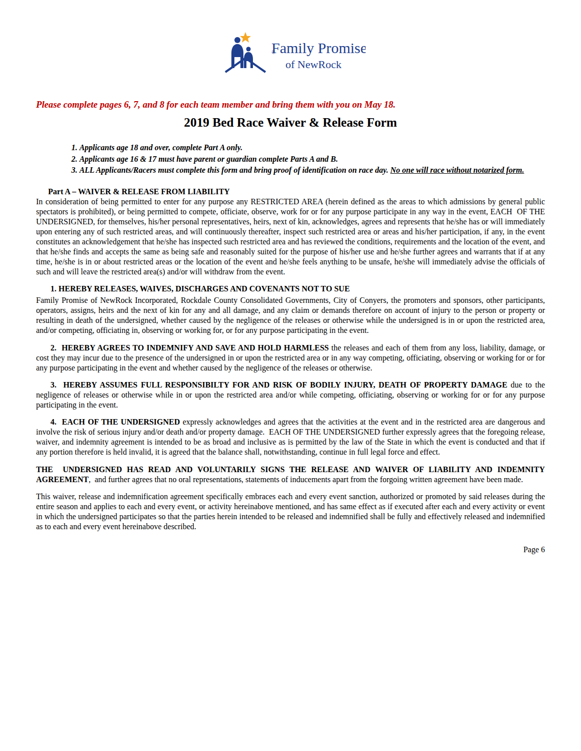Family Promise ® of NewRock
Please complete pages 6, 7, and 8 for each team member and bring them with you on May 18.
2019 Bed Race Waiver & Release Form
Applicants age 18 and over, complete Part A only.
Applicants age 16 & 17 must have parent or guardian complete Parts A and B.
ALL Applicants/Racers must complete this form and bring proof of identification on race day. No one will race without notarized form.
Part A – WAIVER & RELEASE FROM LIABILITY
In consideration of being permitted to enter for any purpose any RESTRICTED AREA (herein defined as the areas to which admissions by general public spectators is prohibited), or being permitted to compete, officiate, observe, work for or for any purpose participate in any way in the event, EACH OF THE UNDERSIGNED, for themselves, his/her personal representatives, heirs, next of kin, acknowledges, agrees and represents that he/she has or will immediately upon entering any of such restricted areas, and will continuously thereafter, inspect such restricted area or areas and his/her participation, if any, in the event constitutes an acknowledgement that he/she has inspected such restricted area and has reviewed the conditions, requirements and the location of the event, and that he/she finds and accepts the same as being safe and reasonably suited for the purpose of his/her use and he/she further agrees and warrants that if at any time, he/she is in or about restricted areas or the location of the event and he/she feels anything to be unsafe, he/she will immediately advise the officials of such and will leave the restricted area(s) and/or will withdraw from the event.
1. HEREBY RELEASES, WAIVES, DISCHARGES AND COVENANTS NOT TO SUE
Family Promise of NewRock Incorporated, Rockdale County Consolidated Governments, City of Conyers, the promoters and sponsors, other participants, operators, assigns, heirs and the next of kin for any and all damage, and any claim or demands therefore on account of injury to the person or property or resulting in death of the undersigned, whether caused by the negligence of the releases or otherwise while the undersigned is in or upon the restricted area, and/or competing, officiating in, observing or working for, or for any purpose participating in the event.
2. HEREBY AGREES TO INDEMNIFY AND SAVE AND HOLD HARMLESS the releases and each of them from any loss, liability, damage, or cost they may incur due to the presence of the undersigned in or upon the restricted area or in any way competing, officiating, observing or working for or for any purpose participating in the event and whether caused by the negligence of the releases or otherwise.
3. HEREBY ASSUMES FULL RESPONSIBILTY FOR AND RISK OF BODILY INJURY, DEATH OF PROPERTY DAMAGE due to the negligence of releases or otherwise while in or upon the restricted area and/or while competing, officiating, observing or working for or for any purpose participating in the event.
4. EACH OF THE UNDERSIGNED expressly acknowledges and agrees that the activities at the event and in the restricted area are dangerous and involve the risk of serious injury and/or death and/or property damage. EACH OF THE UNDERSIGNED further expressly agrees that the foregoing release, waiver, and indemnity agreement is intended to be as broad and inclusive as is permitted by the law of the State in which the event is conducted and that if any portion therefore is held invalid, it is agreed that the balance shall, notwithstanding, continue in full legal force and effect.
THE UNDERSIGNED HAS READ AND VOLUNTARILY SIGNS THE RELEASE AND WAIVER OF LIABILITY AND INDEMNITY AGREEMENT, and further agrees that no oral representations, statements of inducements apart from the forgoing written agreement have been made.
This waiver, release and indemnification agreement specifically embraces each and every event sanction, authorized or promoted by said releases during the entire season and applies to each and every event, or activity hereinabove mentioned, and has same effect as if executed after each and every activity or event in which the undersigned participates so that the parties herein intended to be released and indemnified shall be fully and effectively released and indemnified as to each and every event hereinabove described.
Page 6